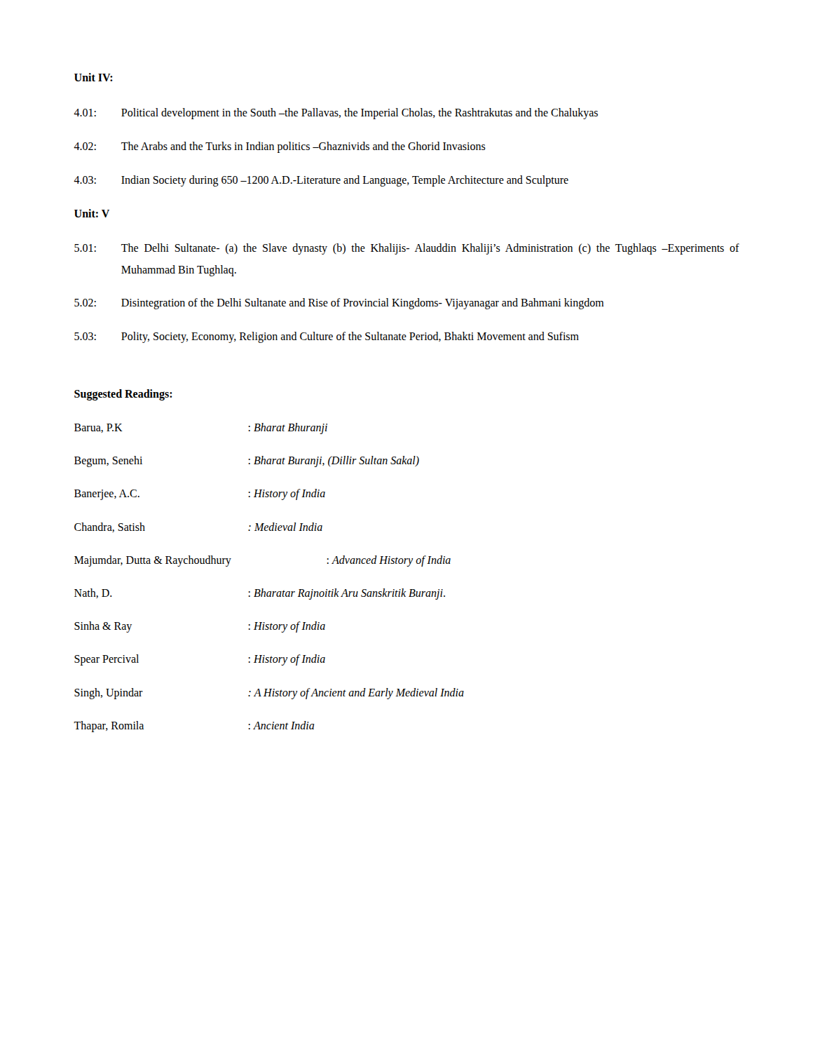Unit IV:
4.01:
Political development in the South –the Pallavas, the Imperial Cholas, the Rashtrakutas and the Chalukyas
4.02:
The Arabs and the Turks in Indian politics –Ghaznivids and the Ghorid Invasions
4.03:
Indian Society during 650 –1200 A.D.-Literature and Language, Temple Architecture and Sculpture
Unit: V
5.01:
The Delhi Sultanate- (a) the Slave dynasty (b) the Khalijis- Alauddin Khaliji’s Administration (c) the Tughlaqs –Experiments of Muhammad Bin Tughlaq.
5.02:
Disintegration of the Delhi Sultanate and Rise of Provincial Kingdoms- Vijayanagar and Bahmani kingdom
5.03:
Polity, Society, Economy, Religion and Culture of the Sultanate Period, Bhakti Movement and Sufism
Suggested Readings:
Barua, P.K
: Bharat Bhuranji
Begum, Senehi
: Bharat Buranji, (Dillir Sultan Sakal)
Banerjee, A.C.
: History of India
Chandra, Satish
: Medieval India
Majumdar, Dutta & Raychoudhury
: Advanced History of India
Nath, D.
: Bharatar Rajnoitik Aru Sanskritik Buranji.
Sinha & Ray
: History of India
Spear Percival
: History of India
Singh, Upindar
: A History of Ancient and Early Medieval India
Thapar, Romila
: Ancient India